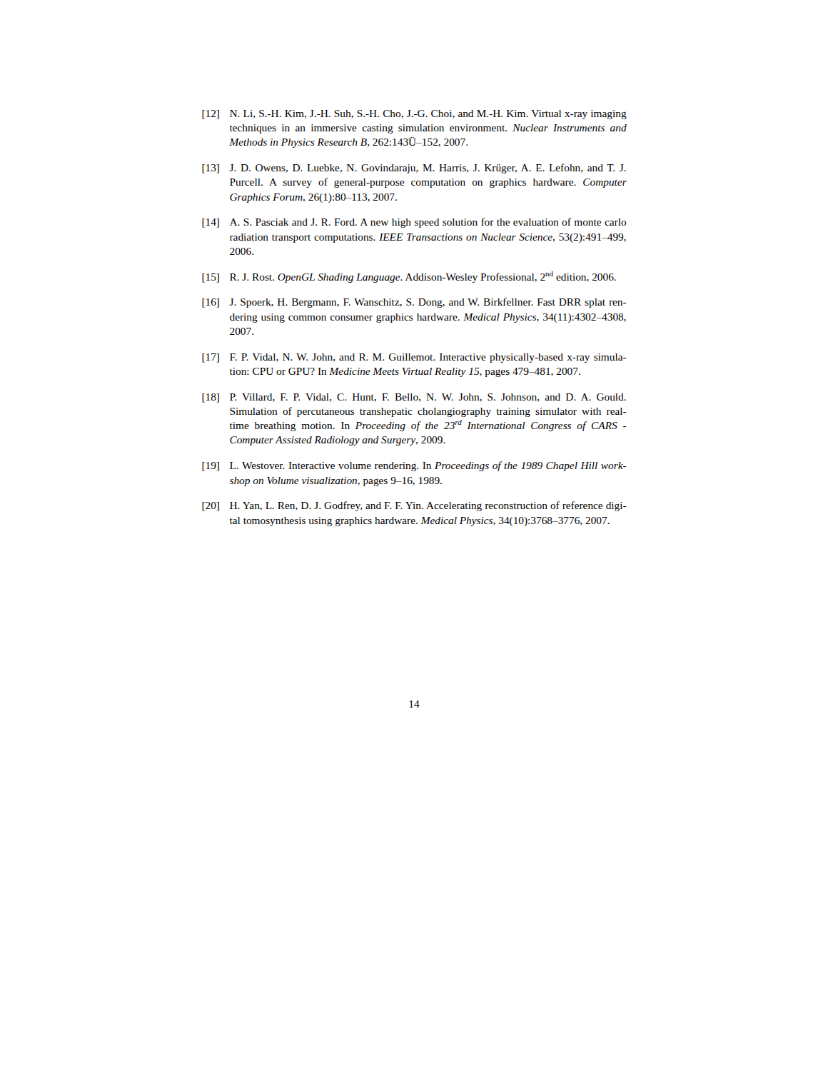[12] N. Li, S.-H. Kim, J.-H. Suh, S.-H. Cho, J.-G. Choi, and M.-H. Kim. Virtual x-ray imaging techniques in an immersive casting simulation environment. Nuclear Instruments and Methods in Physics Research B, 262:143Ü–152, 2007.
[13] J. D. Owens, D. Luebke, N. Govindaraju, M. Harris, J. Krüger, A. E. Lefohn, and T. J. Purcell. A survey of general-purpose computation on graphics hardware. Computer Graphics Forum, 26(1):80–113, 2007.
[14] A. S. Pasciak and J. R. Ford. A new high speed solution for the evaluation of monte carlo radiation transport computations. IEEE Transactions on Nuclear Science, 53(2):491–499, 2006.
[15] R. J. Rost. OpenGL Shading Language. Addison-Wesley Professional, 2nd edition, 2006.
[16] J. Spoerk, H. Bergmann, F. Wanschitz, S. Dong, and W. Birkfellner. Fast DRR splat rendering using common consumer graphics hardware. Medical Physics, 34(11):4302–4308, 2007.
[17] F. P. Vidal, N. W. John, and R. M. Guillemot. Interactive physically-based x-ray simulation: CPU or GPU? In Medicine Meets Virtual Reality 15, pages 479–481, 2007.
[18] P. Villard, F. P. Vidal, C. Hunt, F. Bello, N. W. John, S. Johnson, and D. A. Gould. Simulation of percutaneous transhepatic cholangiography training simulator with real-time breathing motion. In Proceeding of the 23rd International Congress of CARS - Computer Assisted Radiology and Surgery, 2009.
[19] L. Westover. Interactive volume rendering. In Proceedings of the 1989 Chapel Hill workshop on Volume visualization, pages 9–16, 1989.
[20] H. Yan, L. Ren, D. J. Godfrey, and F. F. Yin. Accelerating reconstruction of reference digital tomosynthesis using graphics hardware. Medical Physics, 34(10):3768–3776, 2007.
14